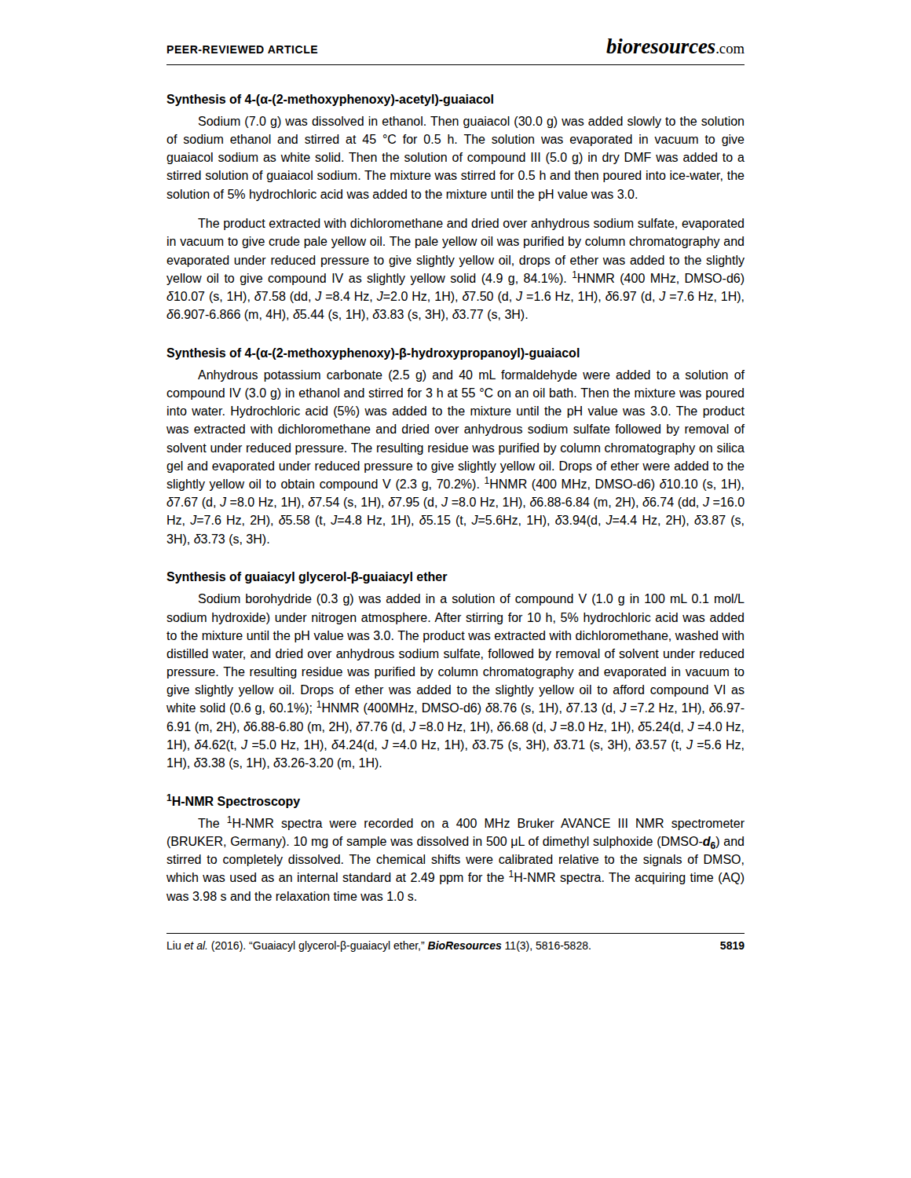PEER-REVIEWED ARTICLE bioresources.com
Synthesis of 4-(α-(2-methoxyphenoxy)-acetyl)-guaiacol
Sodium (7.0 g) was dissolved in ethanol. Then guaiacol (30.0 g) was added slowly to the solution of sodium ethanol and stirred at 45 °C for 0.5 h. The solution was evaporated in vacuum to give guaiacol sodium as white solid. Then the solution of compound III (5.0 g) in dry DMF was added to a stirred solution of guaiacol sodium. The mixture was stirred for 0.5 h and then poured into ice-water, the solution of 5% hydrochloric acid was added to the mixture until the pH value was 3.0.
The product extracted with dichloromethane and dried over anhydrous sodium sulfate, evaporated in vacuum to give crude pale yellow oil. The pale yellow oil was purified by column chromatography and evaporated under reduced pressure to give slightly yellow oil, drops of ether was added to the slightly yellow oil to give compound IV as slightly yellow solid (4.9 g, 84.1%). 1HNMR (400 MHz, DMSO-d6) δ10.07 (s, 1H), δ7.58 (dd, J =8.4 Hz, J=2.0 Hz, 1H), δ7.50 (d, J =1.6 Hz, 1H), δ6.97 (d, J =7.6 Hz, 1H), δ6.907-6.866 (m, 4H), δ5.44 (s, 1H), δ3.83 (s, 3H), δ3.77 (s, 3H).
Synthesis of 4-(α-(2-methoxyphenoxy)-β-hydroxypropanoyl)-guaiacol
Anhydrous potassium carbonate (2.5 g) and 40 mL formaldehyde were added to a solution of compound IV (3.0 g) in ethanol and stirred for 3 h at 55 °C on an oil bath. Then the mixture was poured into water. Hydrochloric acid (5%) was added to the mixture until the pH value was 3.0. The product was extracted with dichloromethane and dried over anhydrous sodium sulfate followed by removal of solvent under reduced pressure. The resulting residue was purified by column chromatography on silica gel and evaporated under reduced pressure to give slightly yellow oil. Drops of ether were added to the slightly yellow oil to obtain compound V (2.3 g, 70.2%). 1HNMR (400 MHz, DMSO-d6) δ10.10 (s, 1H), δ7.67 (d, J =8.0 Hz, 1H), δ7.54 (s, 1H), δ7.95 (d, J =8.0 Hz, 1H), δ6.88-6.84 (m, 2H), δ6.74 (dd, J =16.0 Hz, J=7.6 Hz, 2H), δ5.58 (t, J=4.8 Hz, 1H), δ5.15 (t, J=5.6Hz, 1H), δ3.94(d, J=4.4 Hz, 2H), δ3.87 (s, 3H), δ3.73 (s, 3H).
Synthesis of guaiacyl glycerol-β-guaiacyl ether
Sodium borohydride (0.3 g) was added in a solution of compound V (1.0 g in 100 mL 0.1 mol/L sodium hydroxide) under nitrogen atmosphere. After stirring for 10 h, 5% hydrochloric acid was added to the mixture until the pH value was 3.0. The product was extracted with dichloromethane, washed with distilled water, and dried over anhydrous sodium sulfate, followed by removal of solvent under reduced pressure. The resulting residue was purified by column chromatography and evaporated in vacuum to give slightly yellow oil. Drops of ether was added to the slightly yellow oil to afford compound VI as white solid (0.6 g, 60.1%); 1HNMR (400MHz, DMSO-d6) δ8.76 (s, 1H), δ7.13 (d, J =7.2 Hz, 1H), δ6.97-6.91 (m, 2H), δ6.88-6.80 (m, 2H), δ7.76 (d, J =8.0 Hz, 1H), δ6.68 (d, J =8.0 Hz, 1H), δ5.24(d, J =4.0 Hz, 1H), δ4.62(t, J =5.0 Hz, 1H), δ4.24(d, J =4.0 Hz, 1H), δ3.75 (s, 3H), δ3.71 (s, 3H), δ3.57 (t, J =5.6 Hz, 1H), δ3.38 (s, 1H), δ3.26-3.20 (m, 1H).
1H-NMR Spectroscopy
The 1H-NMR spectra were recorded on a 400 MHz Bruker AVANCE III NMR spectrometer (BRUKER, Germany). 10 mg of sample was dissolved in 500 μL of dimethyl sulphoxide (DMSO-d6) and stirred to completely dissolved. The chemical shifts were calibrated relative to the signals of DMSO, which was used as an internal standard at 2.49 ppm for the 1H-NMR spectra. The acquiring time (AQ) was 3.98 s and the relaxation time was 1.0 s.
Liu et al. (2016). “Guaiacyl glycerol-β-guaiacyl ether,” BioResources 11(3), 5816-5828. 5819